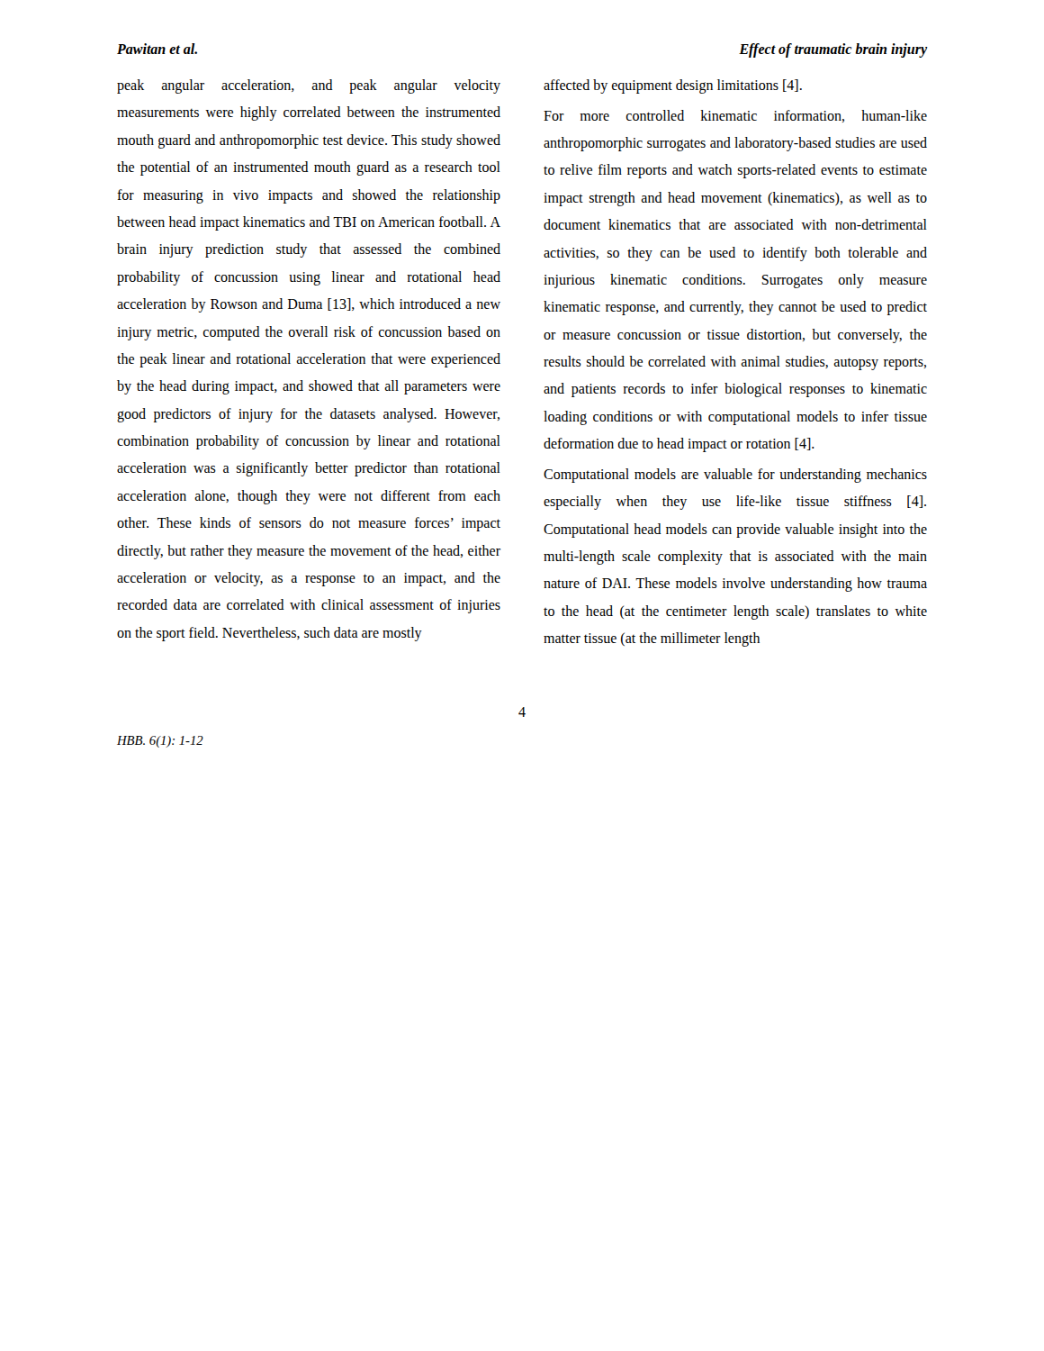Pawitan et al. Effect of traumatic brain injury
peak angular acceleration, and peak angular velocity measurements were highly correlated between the instrumented mouth guard and anthropomorphic test device. This study showed the potential of an instrumented mouth guard as a research tool for measuring in vivo impacts and showed the relationship between head impact kinematics and TBI on American football. A brain injury prediction study that assessed the combined probability of concussion using linear and rotational head acceleration by Rowson and Duma [13], which introduced a new injury metric, computed the overall risk of concussion based on the peak linear and rotational acceleration that were experienced by the head during impact, and showed that all parameters were good predictors of injury for the datasets analysed. However, combination probability of concussion by linear and rotational acceleration was a significantly better predictor than rotational acceleration alone, though they were not different from each other. These kinds of sensors do not measure forces’ impact directly, but rather they measure the movement of the head, either acceleration or velocity, as a response to an impact, and the recorded data are correlated with clinical assessment of injuries on the sport field. Nevertheless, such data are mostly
affected by equipment design limitations [4].
For more controlled kinematic information, human-like anthropomorphic surrogates and laboratory-based studies are used to relive film reports and watch sports-related events to estimate impact strength and head movement (kinematics), as well as to document kinematics that are associated with non-detrimental activities, so they can be used to identify both tolerable and injurious kinematic conditions. Surrogates only measure kinematic response, and currently, they cannot be used to predict or measure concussion or tissue distortion, but conversely, the results should be correlated with animal studies, autopsy reports, and patients records to infer biological responses to kinematic loading conditions or with computational models to infer tissue deformation due to head impact or rotation [4].
Computational models are valuable for understanding mechanics especially when they use life-like tissue stiffness [4]. Computational head models can provide valuable insight into the multi-length scale complexity that is associated with the main nature of DAI. These models involve understanding how trauma to the head (at the centimeter length scale) translates to white matter tissue (at the millimeter length
4
HBB. 6(1): 1-12